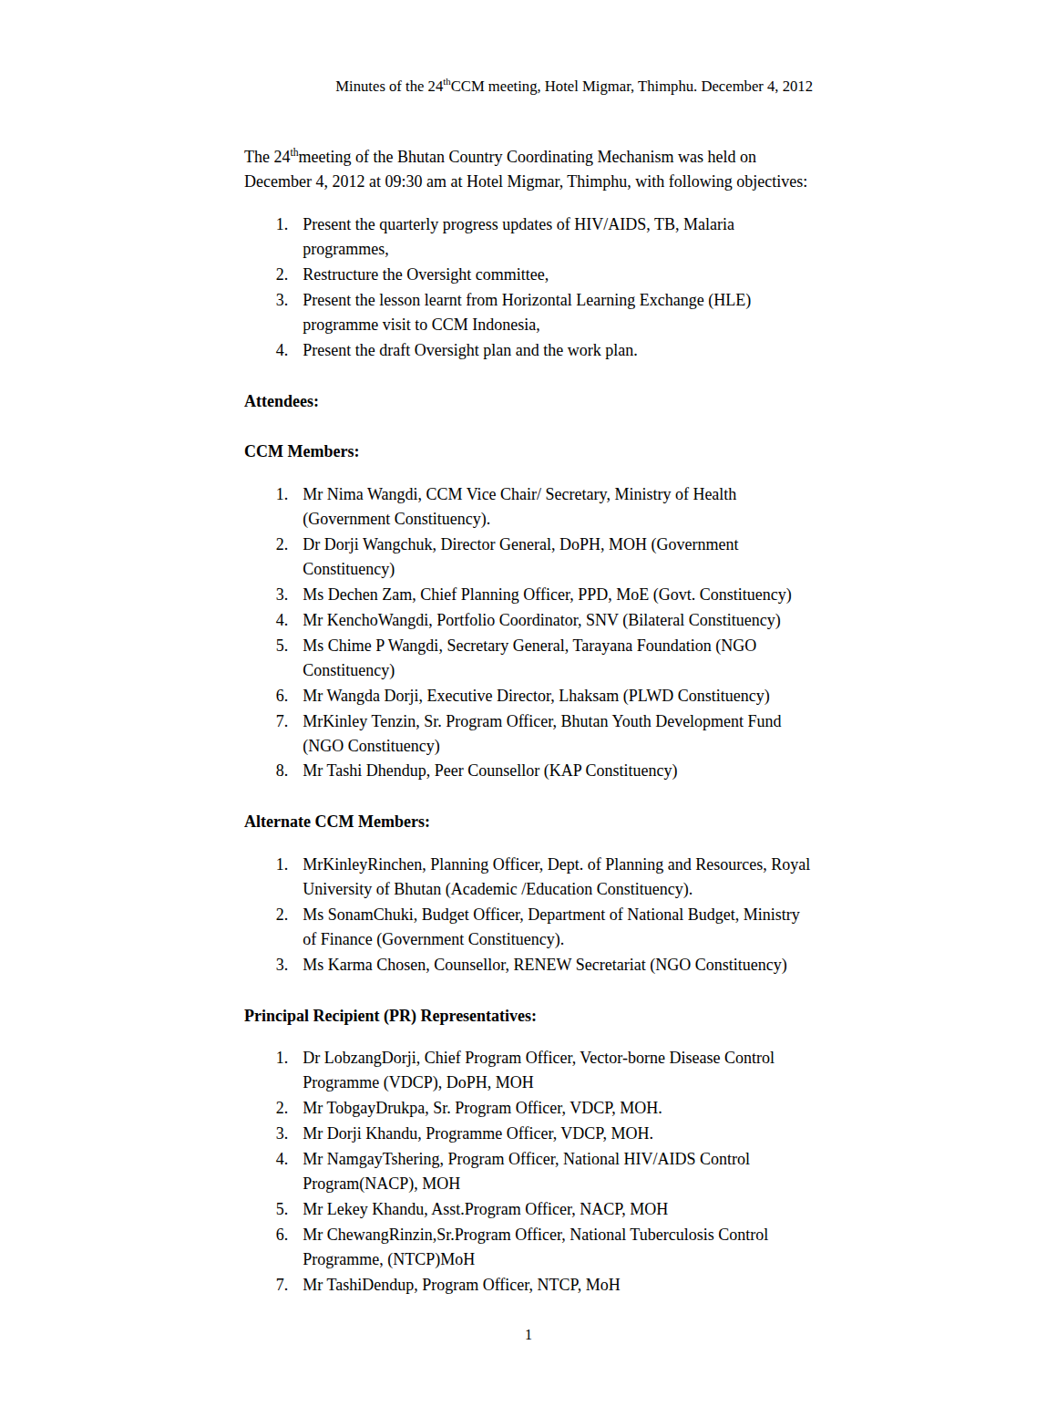Minutes of the 24thCCM meeting, Hotel Migmar, Thimphu. December 4, 2012
The 24thmeeting of the Bhutan Country Coordinating Mechanism was held on December 4, 2012 at 09:30 am at Hotel Migmar, Thimphu, with following objectives:
Present the quarterly progress updates of HIV/AIDS, TB, Malaria programmes,
Restructure the Oversight committee,
Present the lesson learnt from Horizontal Learning Exchange (HLE) programme visit to CCM Indonesia,
Present the draft Oversight plan and the work plan.
Attendees:
CCM Members:
Mr Nima Wangdi, CCM Vice Chair/ Secretary, Ministry of Health (Government Constituency).
Dr Dorji Wangchuk, Director General, DoPH, MOH (Government Constituency)
Ms Dechen Zam, Chief Planning Officer, PPD, MoE (Govt. Constituency)
Mr KenchoWangdi, Portfolio Coordinator, SNV (Bilateral Constituency)
Ms Chime P Wangdi, Secretary General, Tarayana Foundation (NGO Constituency)
Mr Wangda Dorji, Executive Director, Lhaksam (PLWD Constituency)
MrKinley Tenzin, Sr. Program Officer, Bhutan Youth Development Fund (NGO Constituency)
Mr Tashi Dhendup, Peer Counsellor (KAP Constituency)
Alternate CCM Members:
MrKinleyRinchen, Planning Officer, Dept. of Planning and Resources, Royal University of Bhutan (Academic /Education Constituency).
Ms SonamChuki, Budget Officer, Department of National Budget, Ministry of Finance (Government Constituency).
Ms Karma Chosen, Counsellor, RENEW Secretariat (NGO Constituency)
Principal Recipient (PR) Representatives:
Dr LobzangDorji, Chief Program Officer, Vector-borne Disease Control Programme (VDCP), DoPH, MOH
Mr TobgayDrukpa, Sr. Program Officer, VDCP, MOH.
Mr Dorji Khandu, Programme Officer, VDCP, MOH.
Mr NamgayTshering, Program Officer, National HIV/AIDS Control Program(NACP), MOH
Mr Lekey Khandu, Asst.Program Officer, NACP, MOH
Mr ChewangRinzin,Sr.Program Officer, National Tuberculosis Control Programme, (NTCP)MoH
Mr TashiDendup, Program Officer, NTCP, MoH
1